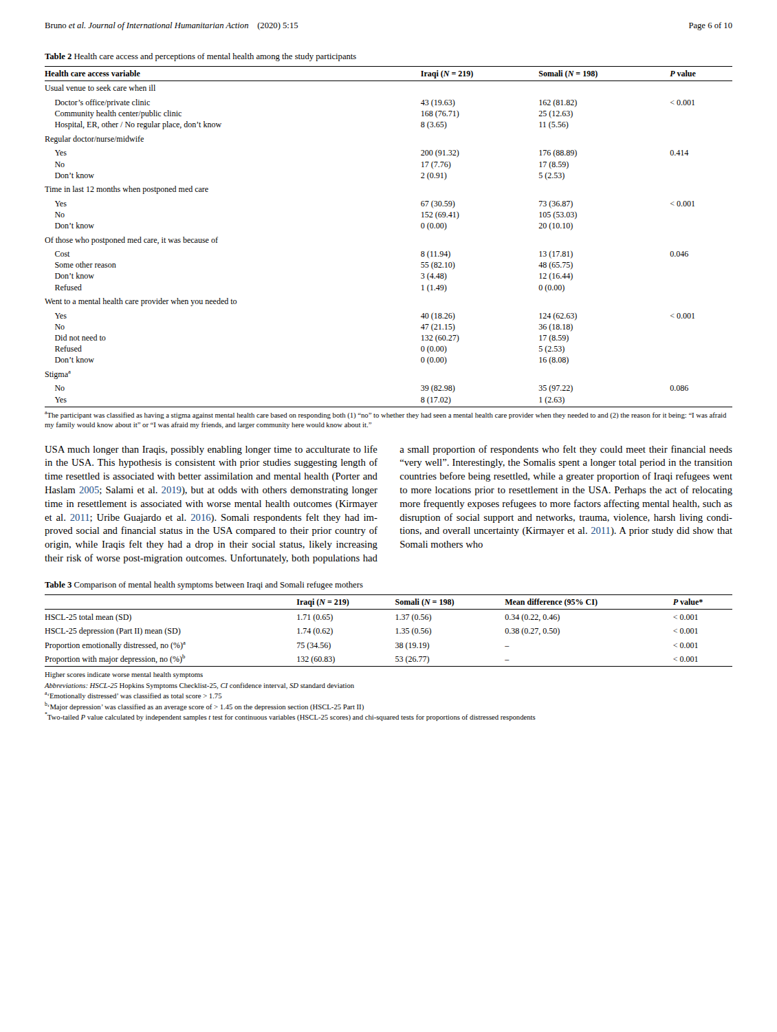Bruno et al. Journal of International Humanitarian Action (2020) 5:15
Page 6 of 10
Table 2 Health care access and perceptions of mental health among the study participants
| Health care access variable | Iraqi ( N = 219) | Somali ( N = 198) | P value |
| --- | --- | --- | --- |
| Usual venue to seek care when ill |
| Doctor’s office/private clinic Community health center/public clinic Hospital, ER, other / No regular place, don’t know | 43 (19.63) 168 (76.71) 8 (3.65) | 162 (81.82) 25 (12.63) 11 (5.56) | < 0.001 |
| Regular doctor/nurse/midwife |
| Yes No Don’t know | 200 (91.32) 17 (7.76) 2 (0.91) | 176 (88.89) 17 (8.59) 5 (2.53) | 0.414 |
| Time in last 12 months when postponed med care |
| Yes No Don’t know | 67 (30.59) 152 (69.41) 0 (0.00) | 73 (36.87) 105 (53.03) 20 (10.10) | < 0.001 |
| Of those who postponed med care, it was because of |
| Cost Some other reason Don’t know Refused | 8 (11.94) 55 (82.10) 3 (4.48) 1 (1.49) | 13 (17.81) 48 (65.75) 12 (16.44) 0 (0.00) | 0.046 |
| Went to a mental health care provider when you needed to |
| Yes No Did not need to Refused Don’t know | 40 (18.26) 47 (21.15) 132 (60.27) 0 (0.00) 0 (0.00) | 124 (62.63) 36 (18.18) 17 (8.59) 5 (2.53) 16 (8.08) | < 0.001 |
| Stigma a |
| No Yes | 39 (82.98) 8 (17.02) | 35 (97.22) 1 (2.63) | 0.086 |
aThe participant was classified as having a stigma against mental health care based on responding both (1) “no” to whether they had seen a mental health care provider when they needed to and (2) the reason for it being: “I was afraid my family would know about it” or “I was afraid my friends, and larger community here would know about it.”
USA much longer than Iraqis, possibly enabling longer time to acculturate to life in the USA. This hypothesis is consistent with prior studies suggesting length of time resettled is associated with better assimilation and mental health (Porter and Haslam 2005; Salami et al. 2019), but at odds with others demonstrating longer time in resettlement is associated with worse mental health outcomes (Kirmayer et al. 2011; Uribe Guajardo et al. 2016). Somali respondents felt they had improved social and financial status in the USA compared to their prior country of origin, while Iraqis felt they had a drop in their social status, likely increasing their risk of worse post-migration outcomes. Unfortunately, both populations had a small proportion of respondents who felt they could meet their financial needs “very well”. Interestingly, the Somalis spent a longer total period in the transition countries before being resettled, while a greater proportion of Iraqi refugees went to more locations prior to resettlement in the USA. Perhaps the act of relocating more frequently exposes refugees to more factors affecting mental health, such as disruption of social support and networks, trauma, violence, harsh living conditions, and overall uncertainty (Kirmayer et al. 2011). A prior study did show that Somali mothers who
Table 3 Comparison of mental health symptoms between Iraqi and Somali refugee mothers
| | Iraqi ( N = 219) | Somali ( N = 198) | Mean difference (95% CI) | P value* |
| --- | --- | --- | --- | --- |
| HSCL-25 total mean (SD) | 1.71 (0.65) | 1.37 (0.56) | 0.34 (0.22, 0.46) | < 0.001 |
| HSCL-25 depression (Part II) mean (SD) | 1.74 (0.62) | 1.35 (0.56) | 0.38 (0.27, 0.50) | < 0.001 |
| Proportion emotionally distressed, no (%) a | 75 (34.56) | 38 (19.19) | – | < 0.001 |
| Proportion with major depression, no (%) b | 132 (60.83) | 53 (26.77) | – | < 0.001 |
Higher scores indicate worse mental health symptoms
Abbreviations: HSCL-25 Hopkins Symptoms Checklist-25, CI confidence interval, SD standard deviation
a‘Emotionally distressed’ was classified as total score > 1.75
b‘Major depression’ was classified as an average score of > 1.45 on the depression section (HSCL-25 Part II)
*Two-tailed P value calculated by independent samples t test for continuous variables (HSCL-25 scores) and chi-squared tests for proportions of distressed respondents